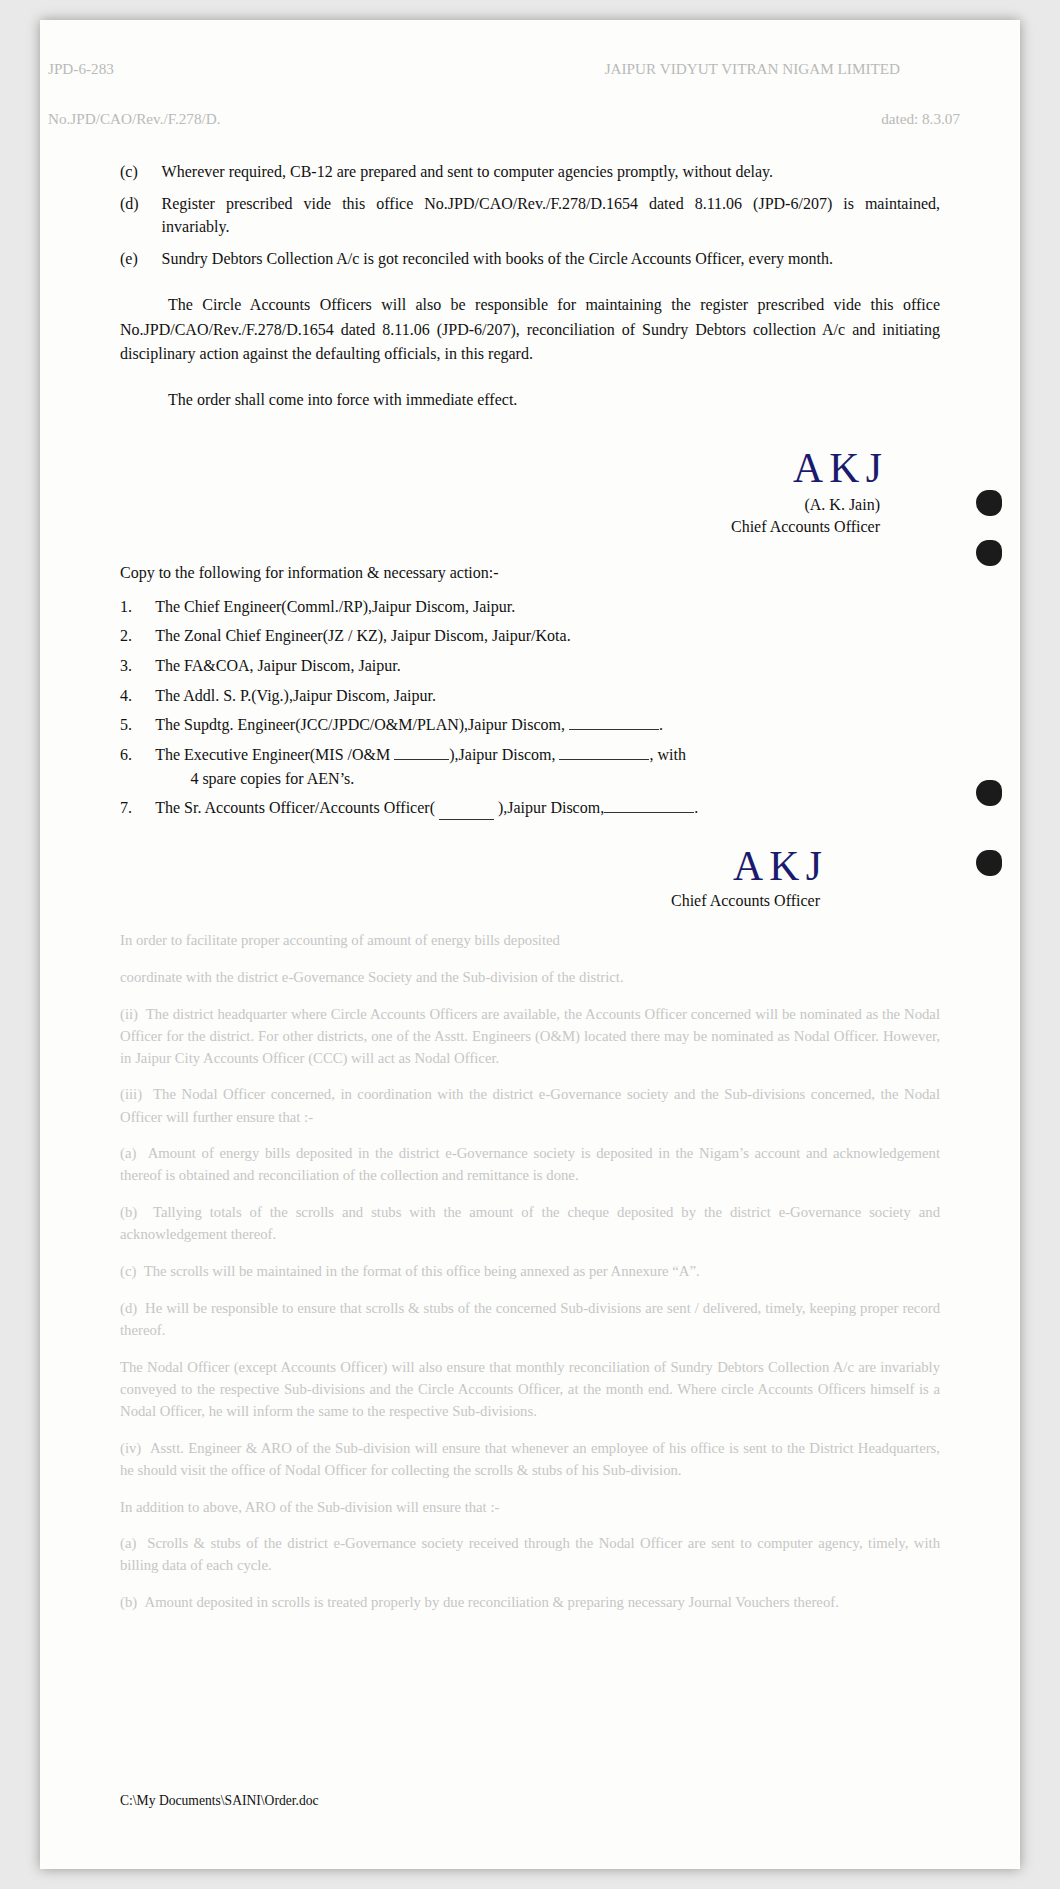JPD-6-283
No.JPD/CAO/Rev./F.278/D.
JAIPUR VIDYUT VITRAN NIGAM LIMITED
dated: 8.3.07
(c) Wherever required, CB-12 are prepared and sent to computer agencies promptly, without delay.
(d) Register prescribed vide this office No.JPD/CAO/Rev./F.278/D.1654 dated 8.11.06 (JPD-6/207) is maintained, invariably.
(e) Sundry Debtors Collection A/c is got reconciled with books of the Circle Accounts Officer, every month.
The Circle Accounts Officers will also be responsible for maintaining the register prescribed vide this office No.JPD/CAO/Rev./F.278/D.1654 dated 8.11.06 (JPD-6/207), reconciliation of Sundry Debtors collection A/c and initiating disciplinary action against the defaulting officials, in this regard.
The order shall come into force with immediate effect.
A K J
(A. K. Jain)
Chief Accounts Officer
Copy to the following for information & necessary action:-
1. The Chief Engineer(Comml./RP),Jaipur Discom, Jaipur.
2. The Zonal Chief Engineer(JZ / KZ), Jaipur Discom, Jaipur/Kota.
3. The FA&COA, Jaipur Discom, Jaipur.
4. The Addl. S. P.(Vig.),Jaipur Discom, Jaipur.
5. The Supdtg. Engineer(JCC/JPDC/O&M/PLAN),Jaipur Discom, .
6. The Executive Engineer(MIS /O&M ),Jaipur Discom, , with
4 spare copies for AEN’s.
7. The Sr. Accounts Officer/Accounts Officer( ),Jaipur Discom, .
A K J
Chief Accounts Officer
In order to facilitate proper accounting of amount of energy bills deposited
coordinate with the district e-Governance Society and the Sub-division of the district.
(ii) The district headquarter where Circle Accounts Officers are available, the Accounts Officer concerned will be nominated as the Nodal Officer for the district. For other districts, one of the Asstt. Engineers (O&M) located there may be nominated as Nodal Officer. However, in Jaipur City Accounts Officer (CCC) will act as Nodal Officer.
(iii) The Nodal Officer concerned, in coordination with the district e-Governance society and the Sub-divisions concerned, the Nodal Officer will further ensure that :-
(a) Amount of energy bills deposited in the district e-Governance society is deposited in the Nigam’s account and acknowledgement thereof is obtained and reconciliation of the collection and remittance is done.
(b) Tallying totals of the scrolls and stubs with the amount of the cheque deposited by the district e-Governance society and acknowledgement thereof.
(c) The scrolls will be maintained in the format of this office being annexed as per Annexure “A”.
(d) He will be responsible to ensure that scrolls & stubs of the concerned Sub-divisions are sent / delivered, timely, keeping proper record thereof.
The Nodal Officer (except Accounts Officer) will also ensure that monthly reconciliation of Sundry Debtors Collection A/c are invariably conveyed to the respective Sub-divisions and the Circle Accounts Officer, at the month end. Where circle Accounts Officers himself is a Nodal Officer, he will inform the same to the respective Sub-divisions.
(iv) Asstt. Engineer & ARO of the Sub-division will ensure that whenever an employee of his office is sent to the District Headquarters, he should visit the office of Nodal Officer for collecting the scrolls & stubs of his Sub-division.
In addition to above, ARO of the Sub-division will ensure that :-
(a) Scrolls & stubs of the district e-Governance society received through the Nodal Officer are sent to computer agency, timely, with billing data of each cycle.
(b) Amount deposited in scrolls is treated properly by due reconciliation & preparing necessary Journal Vouchers thereof.
C:\My Documents\SAINI\Order.doc